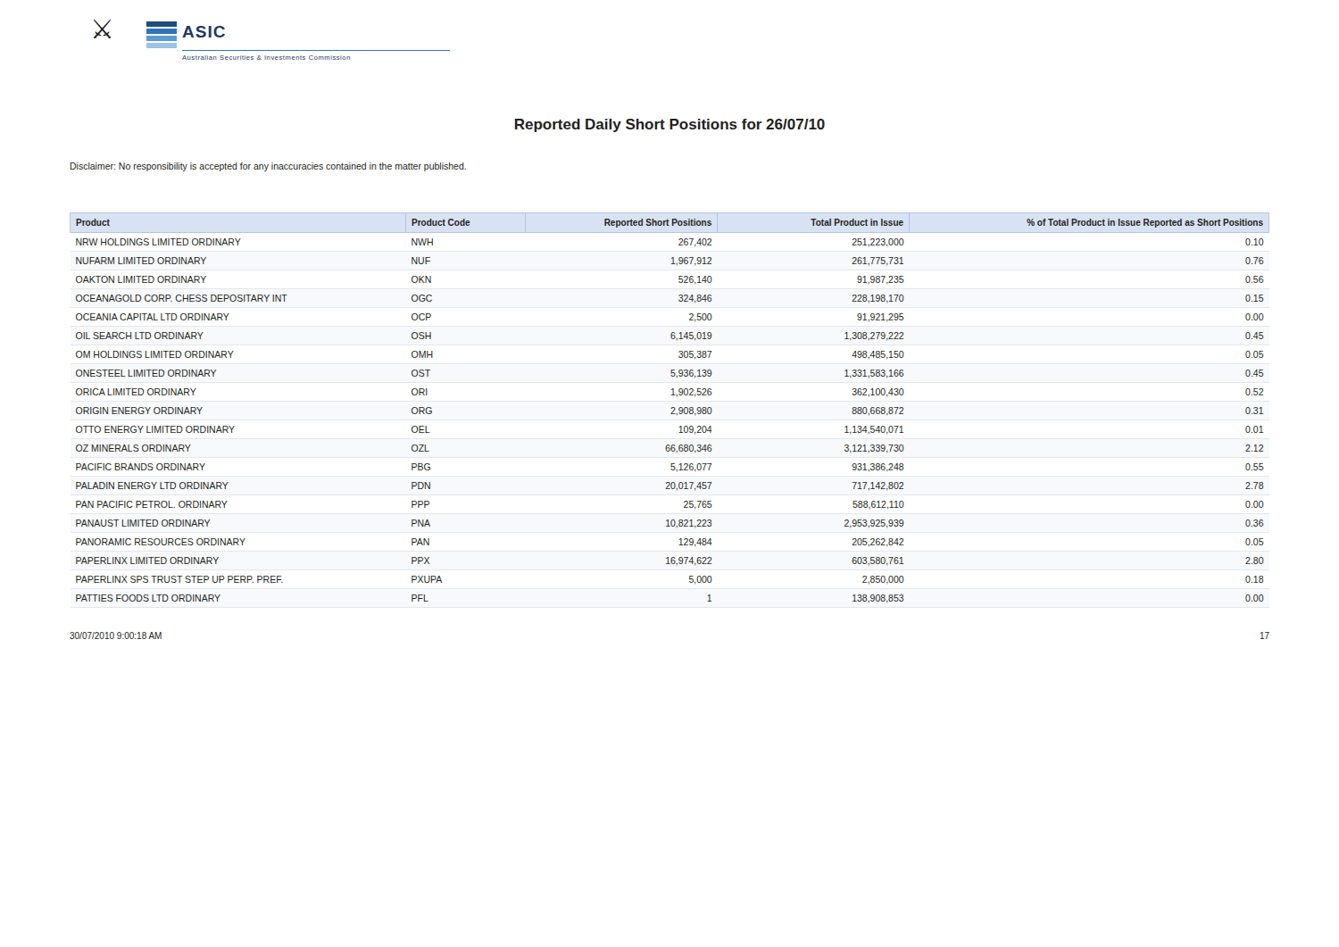⚔
ASIC
Australian Securities & Investments Commission
Reported Daily Short Positions for 26/07/10
Disclaimer: No responsibility is accepted for any inaccuracies contained in the matter published.
| Product | Product Code | Reported Short Positions | Total Product in Issue | % of Total Product in Issue Reported as Short Positions |
| --- | --- | --- | --- | --- |
| NRW HOLDINGS LIMITED ORDINARY | NWH | 267,402 | 251,223,000 | 0.10 |
| NUFARM LIMITED ORDINARY | NUF | 1,967,912 | 261,775,731 | 0.76 |
| OAKTON LIMITED ORDINARY | OKN | 526,140 | 91,987,235 | 0.56 |
| OCEANAGOLD CORP. CHESS DEPOSITARY INT | OGC | 324,846 | 228,198,170 | 0.15 |
| OCEANIA CAPITAL LTD ORDINARY | OCP | 2,500 | 91,921,295 | 0.00 |
| OIL SEARCH LTD ORDINARY | OSH | 6,145,019 | 1,308,279,222 | 0.45 |
| OM HOLDINGS LIMITED ORDINARY | OMH | 305,387 | 498,485,150 | 0.05 |
| ONESTEEL LIMITED ORDINARY | OST | 5,936,139 | 1,331,583,166 | 0.45 |
| ORICA LIMITED ORDINARY | ORI | 1,902,526 | 362,100,430 | 0.52 |
| ORIGIN ENERGY ORDINARY | ORG | 2,908,980 | 880,668,872 | 0.31 |
| OTTO ENERGY LIMITED ORDINARY | OEL | 109,204 | 1,134,540,071 | 0.01 |
| OZ MINERALS ORDINARY | OZL | 66,680,346 | 3,121,339,730 | 2.12 |
| PACIFIC BRANDS ORDINARY | PBG | 5,126,077 | 931,386,248 | 0.55 |
| PALADIN ENERGY LTD ORDINARY | PDN | 20,017,457 | 717,142,802 | 2.78 |
| PAN PACIFIC PETROL. ORDINARY | PPP | 25,765 | 588,612,110 | 0.00 |
| PANAUST LIMITED ORDINARY | PNA | 10,821,223 | 2,953,925,939 | 0.36 |
| PANORAMIC RESOURCES ORDINARY | PAN | 129,484 | 205,262,842 | 0.05 |
| PAPERLINX LIMITED ORDINARY | PPX | 16,974,622 | 603,580,761 | 2.80 |
| PAPERLINX SPS TRUST STEP UP PERP. PREF. | PXUPA | 5,000 | 2,850,000 | 0.18 |
| PATTIES FOODS LTD ORDINARY | PFL | 1 | 138,908,853 | 0.00 |
30/07/2010 9:00:18 AM
17